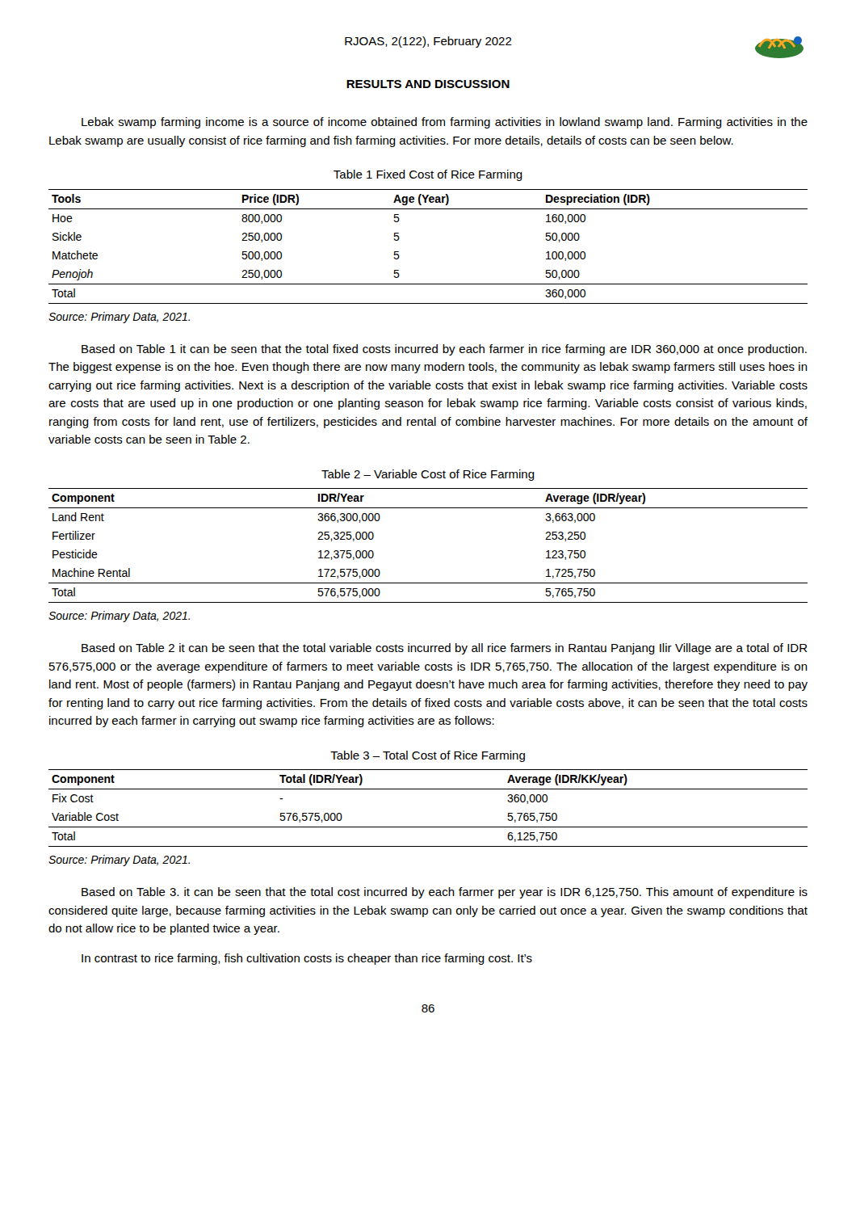RJOAS, 2(122), February 2022
RESULTS AND DISCUSSION
Lebak swamp farming income is a source of income obtained from farming activities in lowland swamp land. Farming activities in the Lebak swamp are usually consist of rice farming and fish farming activities. For more details, details of costs can be seen below.
Table 1 Fixed Cost of Rice Farming
| Tools | Price (IDR) | Age (Year) | Despreciation (IDR) |
| --- | --- | --- | --- |
| Hoe | 800,000 | 5 | 160,000 |
| Sickle | 250,000 | 5 | 50,000 |
| Matchete | 500,000 | 5 | 100,000 |
| Penojoh | 250,000 | 5 | 50,000 |
| Total | | | 360,000 |
Source: Primary Data, 2021.
Based on Table 1 it can be seen that the total fixed costs incurred by each farmer in rice farming are IDR 360,000 at once production. The biggest expense is on the hoe. Even though there are now many modern tools, the community as lebak swamp farmers still uses hoes in carrying out rice farming activities. Next is a description of the variable costs that exist in lebak swamp rice farming activities. Variable costs are costs that are used up in one production or one planting season for lebak swamp rice farming. Variable costs consist of various kinds, ranging from costs for land rent, use of fertilizers, pesticides and rental of combine harvester machines. For more details on the amount of variable costs can be seen in Table 2.
Table 2 – Variable Cost of Rice Farming
| Component | IDR/Year | Average (IDR/year) |
| --- | --- | --- |
| Land Rent | 366,300,000 | 3,663,000 |
| Fertilizer | 25,325,000 | 253,250 |
| Pesticide | 12,375,000 | 123,750 |
| Machine Rental | 172,575,000 | 1,725,750 |
| Total | 576,575,000 | 5,765,750 |
Source: Primary Data, 2021.
Based on Table 2 it can be seen that the total variable costs incurred by all rice farmers in Rantau Panjang Ilir Village are a total of IDR 576,575,000 or the average expenditure of farmers to meet variable costs is IDR 5,765,750. The allocation of the largest expenditure is on land rent. Most of people (farmers) in Rantau Panjang and Pegayut doesn’t have much area for farming activities, therefore they need to pay for renting land to carry out rice farming activities. From the details of fixed costs and variable costs above, it can be seen that the total costs incurred by each farmer in carrying out swamp rice farming activities are as follows:
Table 3 – Total Cost of Rice Farming
| Component | Total (IDR/Year) | Average (IDR/KK/year) |
| --- | --- | --- |
| Fix Cost | - | 360,000 |
| Variable Cost | 576,575,000 | 5,765,750 |
| Total | | 6,125,750 |
Source: Primary Data, 2021.
Based on Table 3. it can be seen that the total cost incurred by each farmer per year is IDR 6,125,750. This amount of expenditure is considered quite large, because farming activities in the Lebak swamp can only be carried out once a year. Given the swamp conditions that do not allow rice to be planted twice a year.
In contrast to rice farming, fish cultivation costs is cheaper than rice farming cost. It’s
86